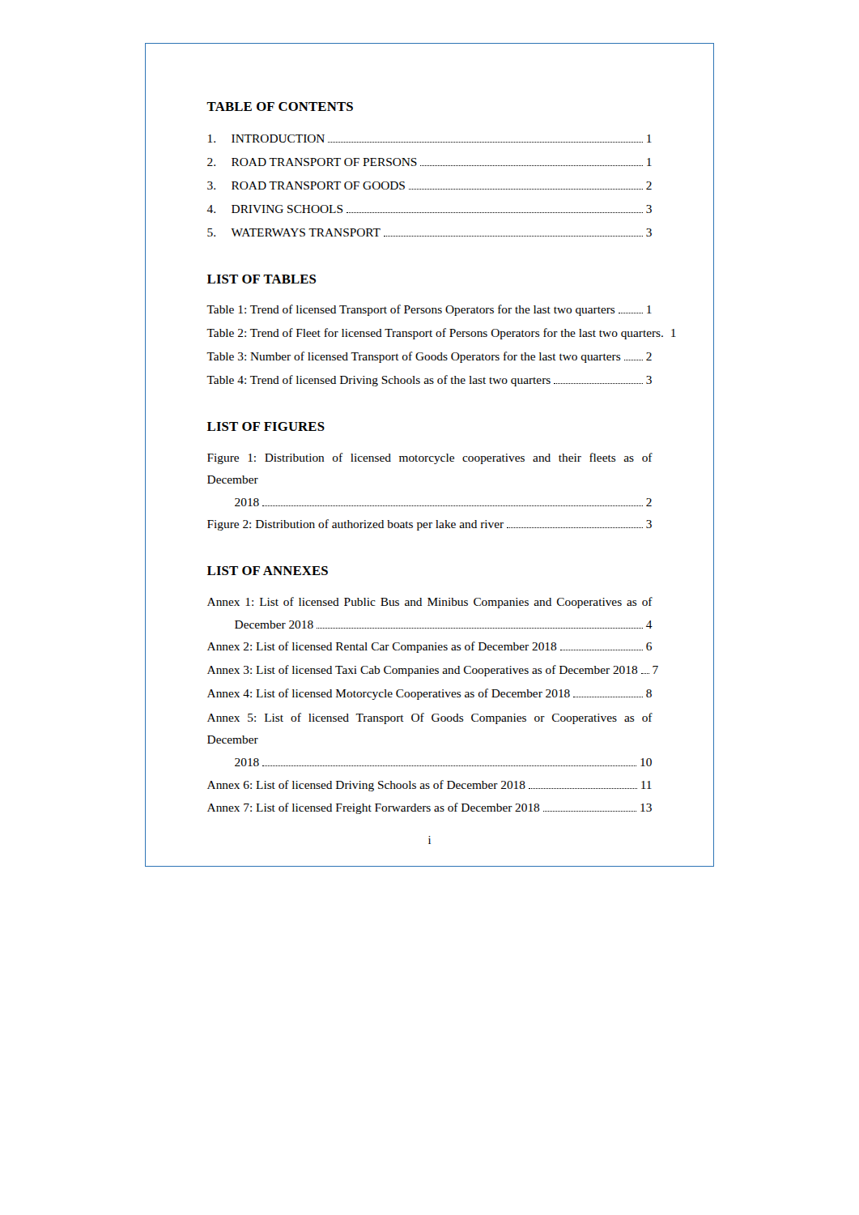TABLE OF CONTENTS
1. INTRODUCTION 1
2. ROAD TRANSPORT OF PERSONS 1
3. ROAD TRANSPORT OF GOODS 2
4. DRIVING SCHOOLS 3
5. WATERWAYS TRANSPORT 3
LIST OF TABLES
Table 1: Trend of licensed Transport of Persons Operators for the last two quarters 1
Table 2: Trend of Fleet for licensed Transport of Persons Operators for the last two quarters. 1
Table 3: Number of licensed Transport of Goods Operators for the last two quarters 2
Table 4: Trend of licensed Driving Schools as of the last two quarters 3
LIST OF FIGURES
Figure 1: Distribution of licensed motorcycle cooperatives and their fleets as of December 2018 2
Figure 2: Distribution of authorized boats per lake and river 3
LIST OF ANNEXES
Annex 1: List of licensed Public Bus and Minibus Companies and Cooperatives as of December 2018 4
Annex 2: List of licensed Rental Car Companies as of December 2018 6
Annex 3: List of licensed Taxi Cab Companies and Cooperatives as of December 2018 7
Annex 4: List of licensed Motorcycle Cooperatives as of December 2018 8
Annex 5: List of licensed Transport Of Goods Companies or Cooperatives as of December 2018 10
Annex 6: List of licensed Driving Schools as of December 2018 11
Annex 7: List of licensed Freight Forwarders as of December 2018 13
i